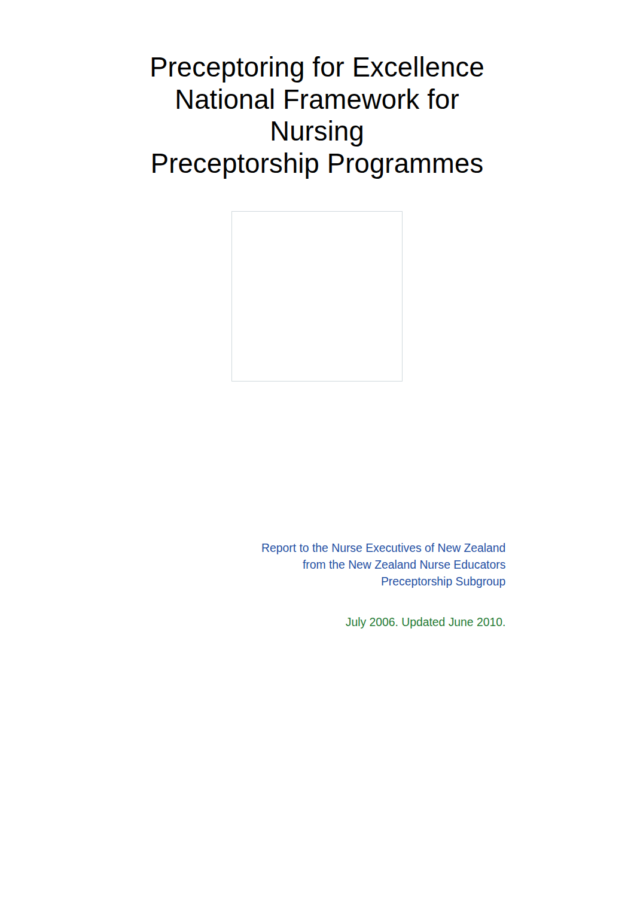Preceptoring for Excellence
National Framework for Nursing
Preceptorship Programmes
Report to the Nurse Executives of New Zealand
from the New Zealand Nurse Educators
Preceptorship Subgroup
July 2006. Updated June 2010.